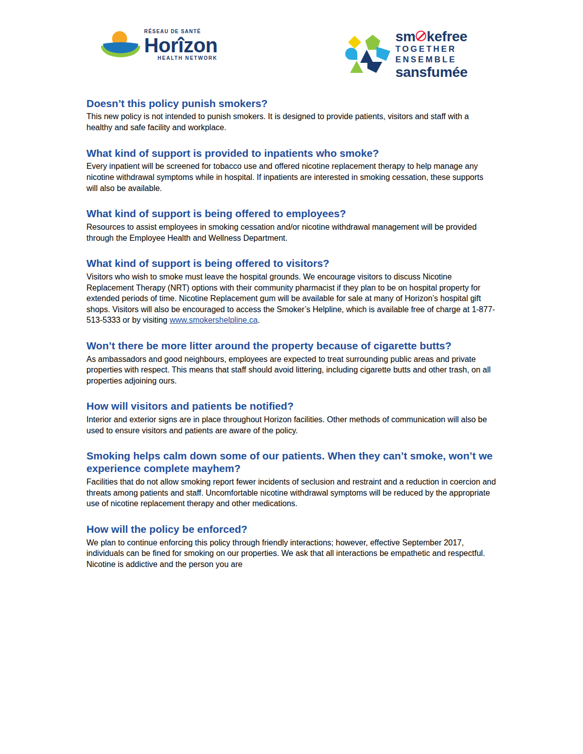RÉSEAU DE SANTÉ
Horîzon
HEALTH NETWORK
sm kefree
TOGETHER
ENSEMBLE
sansfumée
Doesn’t this policy punish smokers?
This new policy is not intended to punish smokers. It is designed to provide patients, visitors and staff with a healthy and safe facility and workplace.
What kind of support is provided to inpatients who smoke?
Every inpatient will be screened for tobacco use and offered nicotine replacement therapy to help manage any nicotine withdrawal symptoms while in hospital. If inpatients are interested in smoking cessation, these supports will also be available.
What kind of support is being offered to employees?
Resources to assist employees in smoking cessation and/or nicotine withdrawal management will be provided through the Employee Health and Wellness Department.
What kind of support is being offered to visitors?
Visitors who wish to smoke must leave the hospital grounds. We encourage visitors to discuss Nicotine Replacement Therapy (NRT) options with their community pharmacist if they plan to be on hospital property for extended periods of time. Nicotine Replacement gum will be available for sale at many of Horizon’s hospital gift shops. Visitors will also be encouraged to access the Smoker’s Helpline, which is available free of charge at 1-877-513-5333 or by visiting www.smokershelpline.ca.
Won’t there be more litter around the property because of cigarette butts?
As ambassadors and good neighbours, employees are expected to treat surrounding public areas and private properties with respect. This means that staff should avoid littering, including cigarette butts and other trash, on all properties adjoining ours.
How will visitors and patients be notified?
Interior and exterior signs are in place throughout Horizon facilities. Other methods of communication will also be used to ensure visitors and patients are aware of the policy.
Smoking helps calm down some of our patients. When they can’t smoke, won’t we experience complete mayhem?
Facilities that do not allow smoking report fewer incidents of seclusion and restraint and a reduction in coercion and threats among patients and staff. Uncomfortable nicotine withdrawal symptoms will be reduced by the appropriate use of nicotine replacement therapy and other medications.
How will the policy be enforced?
We plan to continue enforcing this policy through friendly interactions; however, effective September 2017, individuals can be fined for smoking on our properties. We ask that all interactions be empathetic and respectful. Nicotine is addictive and the person you are